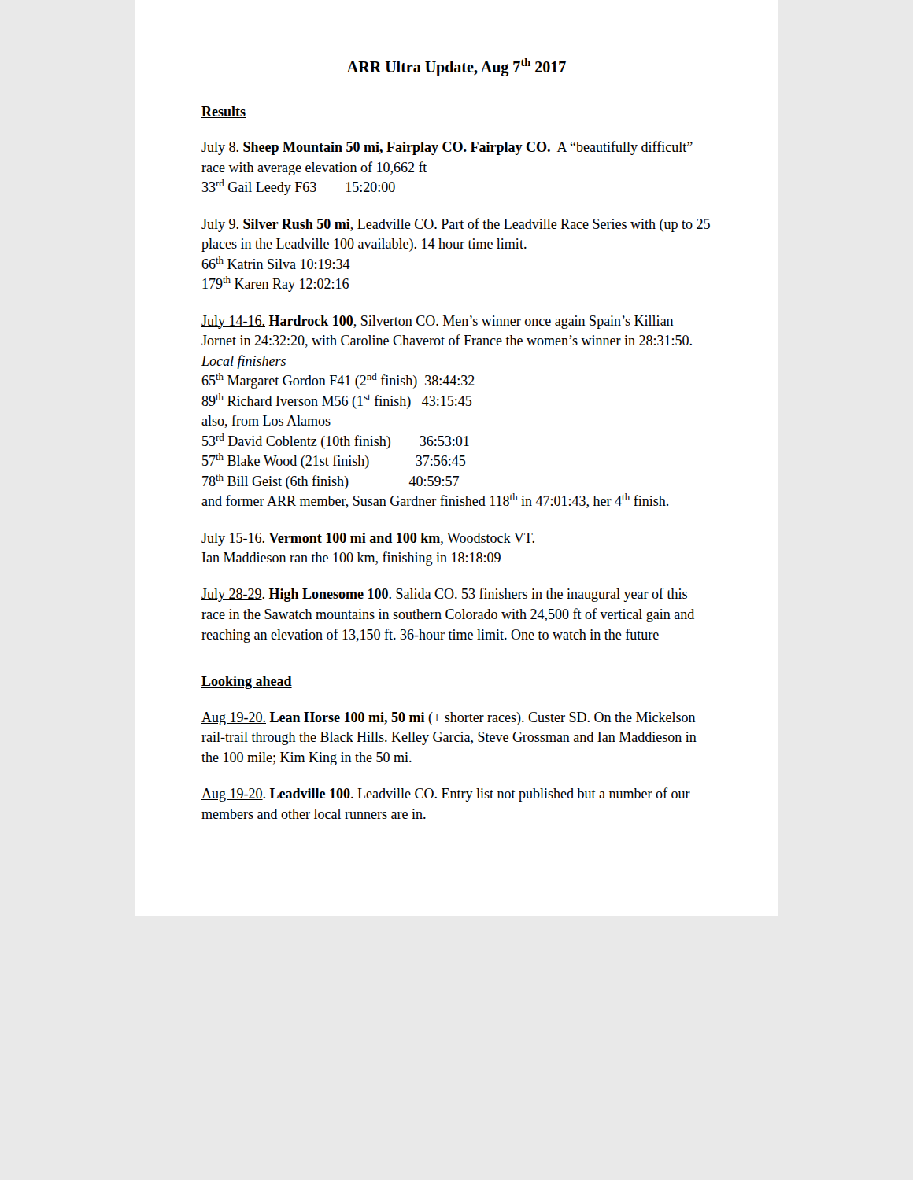ARR Ultra Update, Aug 7th 2017
Results
July 8. Sheep Mountain 50 mi, Fairplay CO. Fairplay CO. A “beautifully difficult” race with average elevation of 10,662 ft
33rd Gail Leedy F63 15:20:00
July 9. Silver Rush 50 mi, Leadville CO. Part of the Leadville Race Series with (up to 25 places in the Leadville 100 available). 14 hour time limit.
66th Katrin Silva 10:19:34
179th Karen Ray 12:02:16
July 14-16. Hardrock 100, Silverton CO. Men’s winner once again Spain’s Killian Jornet in 24:32:20, with Caroline Chaverot of France the women’s winner in 28:31:50.
Local finishers
65th Margaret Gordon F41 (2nd finish) 38:44:32
89th Richard Iverson M56 (1st finish) 43:15:45
also, from Los Alamos
53rd David Coblentz (10th finish) 36:53:01
57th Blake Wood (21st finish) 37:56:45
78th Bill Geist (6th finish) 40:59:57
and former ARR member, Susan Gardner finished 118th in 47:01:43, her 4th finish.
July 15-16. Vermont 100 mi and 100 km, Woodstock VT.
Ian Maddieson ran the 100 km, finishing in 18:18:09
July 28-29. High Lonesome 100. Salida CO. 53 finishers in the inaugural year of this race in the Sawatch mountains in southern Colorado with 24,500 ft of vertical gain and reaching an elevation of 13,150 ft. 36-hour time limit. One to watch in the future
Looking ahead
Aug 19-20. Lean Horse 100 mi, 50 mi (+ shorter races). Custer SD. On the Mickelson rail-trail through the Black Hills. Kelley Garcia, Steve Grossman and Ian Maddieson in the 100 mile; Kim King in the 50 mi.
Aug 19-20. Leadville 100. Leadville CO. Entry list not published but a number of our members and other local runners are in.